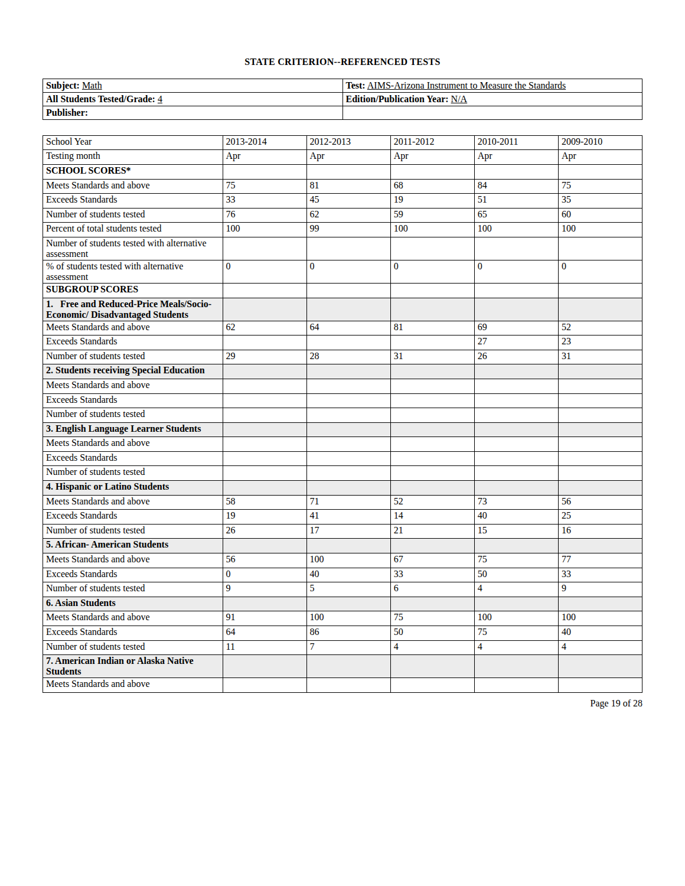STATE CRITERION--REFERENCED TESTS
| Subject: Math | Test: AIMS-Arizona Instrument to Measure the Standards |
| All Students Tested/Grade: 4 | Edition/Publication Year: N/A |
| Publisher: | |
| School Year | 2013-2014 | 2012-2013 | 2011-2012 | 2010-2011 | 2009-2010 |
| Testing month | Apr | Apr | Apr | Apr | Apr |
| SCHOOL SCORES* | | | | | |
| Meets Standards and above | 75 | 81 | 68 | 84 | 75 |
| Exceeds Standards | 33 | 45 | 19 | 51 | 35 |
| Number of students tested | 76 | 62 | 59 | 65 | 60 |
| Percent of total students tested | 100 | 99 | 100 | 100 | 100 |
| Number of students tested with alternative assessment | | | | | |
| % of students tested with alternative assessment | 0 | 0 | 0 | 0 | 0 |
| SUBGROUP SCORES | | | | | |
| 1. Free and Reduced-Price Meals/Socio-Economic/ Disadvantaged Students | | | | | |
| Meets Standards and above | 62 | 64 | 81 | 69 | 52 |
| Exceeds Standards | | | | 27 | 23 |
| Number of students tested | 29 | 28 | 31 | 26 | 31 |
| 2. Students receiving Special Education | | | | | |
| Meets Standards and above | | | | | |
| Exceeds Standards | | | | | |
| Number of students tested | | | | | |
| 3. English Language Learner Students | | | | | |
| Meets Standards and above | | | | | |
| Exceeds Standards | | | | | |
| Number of students tested | | | | | |
| 4. Hispanic or Latino Students | | | | | |
| Meets Standards and above | 58 | 71 | 52 | 73 | 56 |
| Exceeds Standards | 19 | 41 | 14 | 40 | 25 |
| Number of students tested | 26 | 17 | 21 | 15 | 16 |
| 5. African- American Students | | | | | |
| Meets Standards and above | 56 | 100 | 67 | 75 | 77 |
| Exceeds Standards | 0 | 40 | 33 | 50 | 33 |
| Number of students tested | 9 | 5 | 6 | 4 | 9 |
| 6. Asian Students | | | | | |
| Meets Standards and above | 91 | 100 | 75 | 100 | 100 |
| Exceeds Standards | 64 | 86 | 50 | 75 | 40 |
| Number of students tested | 11 | 7 | 4 | 4 | 4 |
| 7. American Indian or Alaska Native Students | | | | | |
| Meets Standards and above | | | | | |
Page 19 of 28